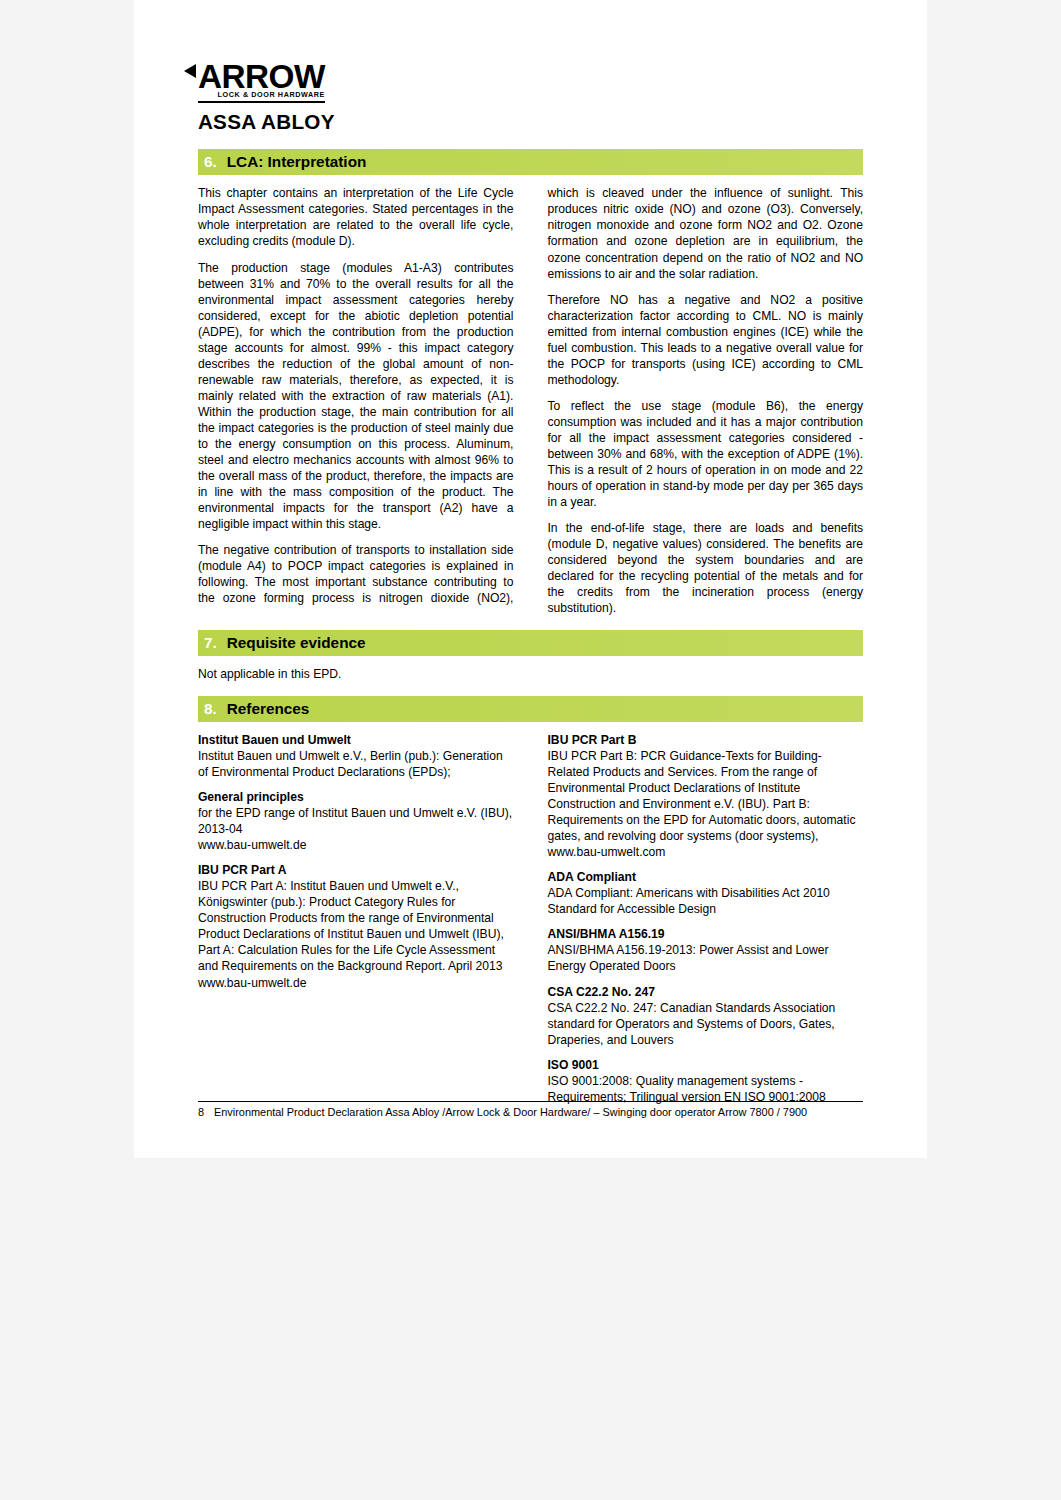ARROWLOCK & DOOR HARDWARE
ASSA ABLOY
6. LCA: Interpretation
This chapter contains an interpretation of the Life Cycle Impact Assessment categories. Stated percentages in the whole interpretation are related to the overall life cycle, excluding credits (module D).
The production stage (modules A1-A3) contributes between 31% and 70% to the overall results for all the environmental impact assessment categories hereby considered, except for the abiotic depletion potential (ADPE), for which the contribution from the production stage accounts for almost. 99% - this impact category describes the reduction of the global amount of non-renewable raw materials, therefore, as expected, it is mainly related with the extraction of raw materials (A1). Within the production stage, the main contribution for all the impact categories is the production of steel mainly due to the energy consumption on this process. Aluminum, steel and electro mechanics accounts with almost 96% to the overall mass of the product, therefore, the impacts are in line with the mass composition of the product. The environmental impacts for the transport (A2) have a negligible impact within this stage.
The negative contribution of transports to installation side (module A4) to POCP impact categories is explained in following. The most important substance contributing to the ozone forming process is nitrogen dioxide (NO2), which is cleaved under the influence of sunlight. This produces nitric oxide (NO) and ozone (O3). Conversely, nitrogen monoxide and ozone form NO2 and O2. Ozone formation and ozone depletion are in equilibrium, the ozone concentration depend on the ratio of NO2 and NO emissions to air and the solar radiation.
Therefore NO has a negative and NO2 a positive characterization factor according to CML. NO is mainly emitted from internal combustion engines (ICE) while the fuel combustion. This leads to a negative overall value for the POCP for transports (using ICE) according to CML methodology.
To reflect the use stage (module B6), the energy consumption was included and it has a major contribution for all the impact assessment categories considered - between 30% and 68%, with the exception of ADPE (1%). This is a result of 2 hours of operation in on mode and 22 hours of operation in stand-by mode per day per 365 days in a year.
In the end-of-life stage, there are loads and benefits (module D, negative values) considered. The benefits are considered beyond the system boundaries and are declared for the recycling potential of the metals and for the credits from the incineration process (energy substitution).
7. Requisite evidence
Not applicable in this EPD.
8. References
Institut Bauen und Umwelt
Institut Bauen und Umwelt e.V., Berlin (pub.): Generation of Environmental Product Declarations (EPDs);
General principles
for the EPD range of Institut Bauen und Umwelt e.V. (IBU), 2013-04
www.bau-umwelt.de
IBU PCR Part A
IBU PCR Part A: Institut Bauen und Umwelt e.V., Königswinter (pub.): Product Category Rules for Construction Products from the range of Environmental Product Declarations of Institut Bauen und Umwelt (IBU), Part A: Calculation Rules for the Life Cycle Assessment and Requirements on the Background Report. April 2013
www.bau-umwelt.de
IBU PCR Part B
IBU PCR Part B: PCR Guidance-Texts for Building-Related Products and Services. From the range of Environmental Product Declarations of Institute Construction and Environment e.V. (IBU). Part B: Requirements on the EPD for Automatic doors, automatic gates, and revolving door systems (door systems), www.bau-umwelt.com
ADA Compliant
ADA Compliant: Americans with Disabilities Act 2010 Standard for Accessible Design
ANSI/BHMA A156.19
ANSI/BHMA A156.19-2013: Power Assist and Lower Energy Operated Doors
CSA C22.2 No. 247
CSA C22.2 No. 247: Canadian Standards Association standard for Operators and Systems of Doors, Gates, Draperies, and Louvers
ISO 9001
ISO 9001:2008: Quality management systems - Requirements; Trilingual version EN ISO 9001:2008
8 Environmental Product Declaration Assa Abloy /Arrow Lock & Door Hardware/ – Swinging door operator Arrow 7800 / 7900